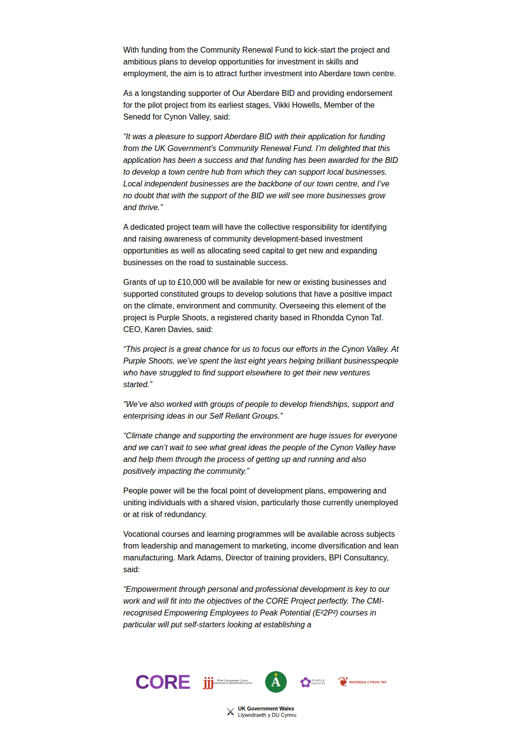With funding from the Community Renewal Fund to kick-start the project and ambitious plans to develop opportunities for investment in skills and employment, the aim is to attract further investment into Aberdare town centre.
As a longstanding supporter of Our Aberdare BID and providing endorsement for the pilot project from its earliest stages, Vikki Howells, Member of the Senedd for Cynon Valley, said:
“It was a pleasure to support Aberdare BID with their application for funding from the UK Government’s Community Renewal Fund. I’m delighted that this application has been a success and that funding has been awarded for the BID to develop a town centre hub from which they can support local businesses. Local independent businesses are the backbone of our town centre, and I’ve no doubt that with the support of the BID we will see more businesses grow and thrive.”
A dedicated project team will have the collective responsibility for identifying and raising awareness of community development-based investment opportunities as well as allocating seed capital to get new and expanding businesses on the road to sustainable success.
Grants of up to £10,000 will be available for new or existing businesses and supported constituted groups to develop solutions that have a positive impact on the climate, environment and community. Overseeing this element of the project is Purple Shoots, a registered charity based in Rhondda Cynon Taf. CEO, Karen Davies, said:
“This project is a great chance for us to focus our efforts in the Cynon Valley. At Purple Shoots, we’ve spent the last eight years helping brilliant businesspeople who have struggled to find support elsewhere to get their new ventures started.”
“We’ve also worked with groups of people to develop friendships, support and enterprising ideas in our Self Reliant Groups.”
“Climate change and supporting the environment are huge issues for everyone and we can’t wait to see what great ideas the people of the Cynon Valley have and help them through the process of getting up and running and also positively impacting the community.”
People power will be the focal point of development plans, empowering and uniting individuals with a shared vision, particularly those currently unemployed or at risk of redundancy.
Vocational courses and learning programmes will be available across subjects from leadership and management to marketing, income diversification and lean manufacturing. Mark Adams, Director of training providers, BPI Consultancy, said:
“Empowerment through personal and professional development is key to our work and will fit into the objectives of the CORE Project perfectly. The CMI-recognised Empowering Employees to Peak Potential (E²2P²) courses in particular will put self-starters looking at establishing a
CORE
jjj Rhiw Cwmpasdau Cymru
Caerdydd Cydweithredol Cymru
♛A
✿ PURPLE
SHOOTS
❦ RHONDDA CYNON TAF
⚔ UK Government WalesLlywodraeth y DU Cymru